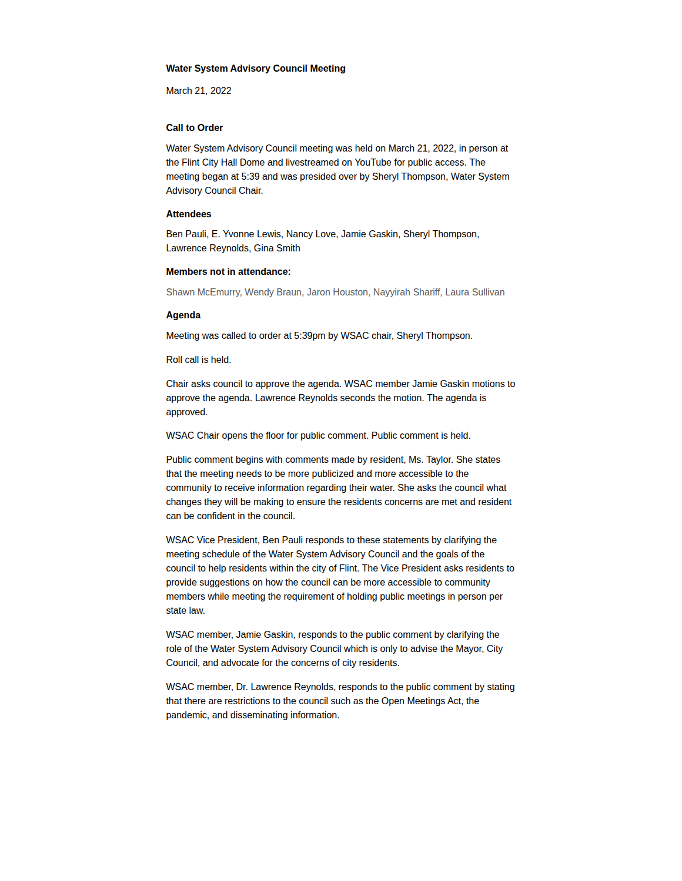Water System Advisory Council Meeting
March 21, 2022
Call to Order
Water System Advisory Council meeting was held on March 21, 2022, in person at the Flint City Hall Dome and livestreamed on YouTube for public access. The meeting began at 5:39 and was presided over by Sheryl Thompson, Water System Advisory Council Chair.
Attendees
Ben Pauli, E. Yvonne Lewis, Nancy Love, Jamie Gaskin, Sheryl Thompson, Lawrence Reynolds, Gina Smith
Members not in attendance:
Shawn McEmurry, Wendy Braun, Jaron Houston, Nayyirah Shariff, Laura Sullivan
Agenda
Meeting was called to order at 5:39pm by WSAC chair, Sheryl Thompson.
Roll call is held.
Chair asks council to approve the agenda. WSAC member Jamie Gaskin motions to approve the agenda. Lawrence Reynolds seconds the motion. The agenda is approved.
WSAC Chair opens the floor for public comment. Public comment is held.
Public comment begins with comments made by resident, Ms. Taylor. She states that the meeting needs to be more publicized and more accessible to the community to receive information regarding their water. She asks the council what changes they will be making to ensure the residents concerns are met and resident can be confident in the council.
WSAC Vice President, Ben Pauli responds to these statements by clarifying the meeting schedule of the Water System Advisory Council and the goals of the council to help residents within the city of Flint. The Vice President asks residents to provide suggestions on how the council can be more accessible to community members while meeting the requirement of holding public meetings in person per state law.
WSAC member, Jamie Gaskin, responds to the public comment by clarifying the role of the Water System Advisory Council which is only to advise the Mayor, City Council, and advocate for the concerns of city residents.
WSAC member, Dr. Lawrence Reynolds, responds to the public comment by stating that there are restrictions to the council such as the Open Meetings Act, the pandemic, and disseminating information.